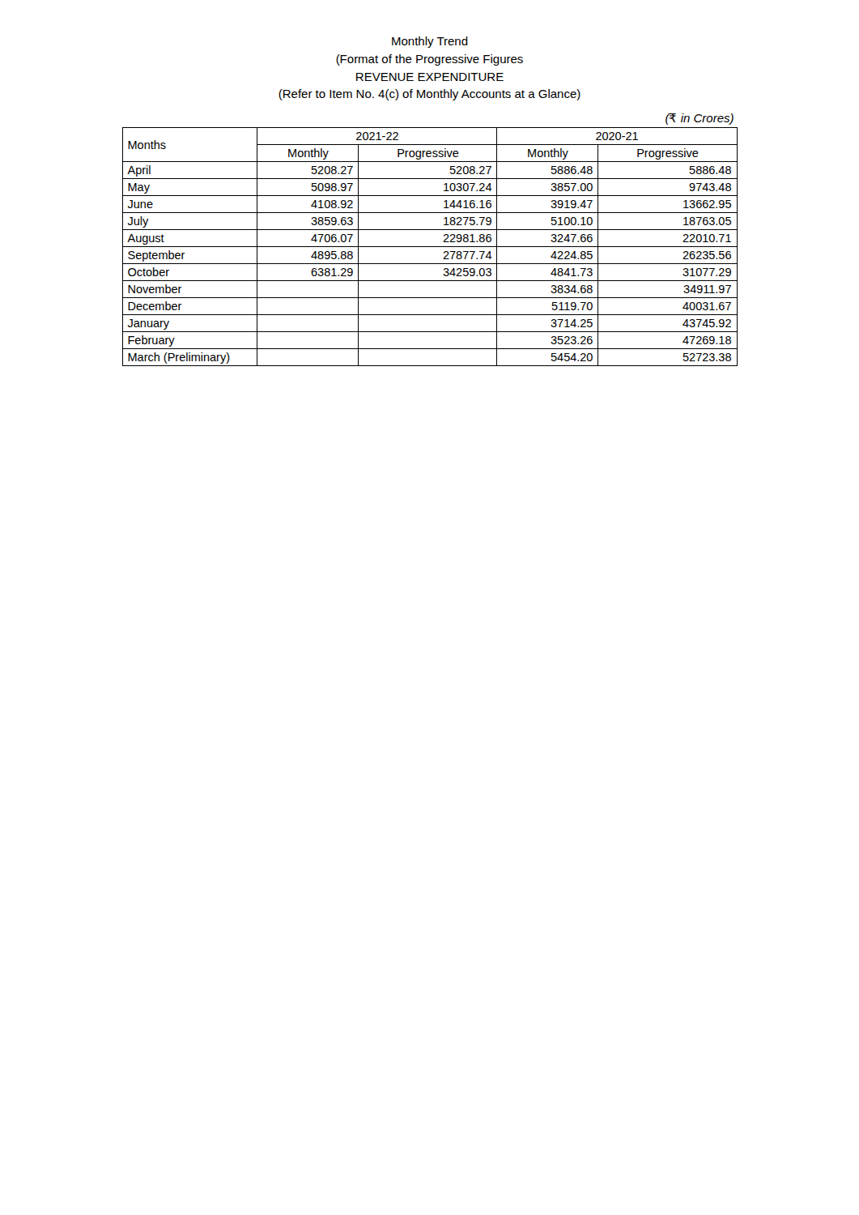Monthly Trend
(Format of the Progressive Figures
REVENUE EXPENDITURE
(Refer to Item No. 4(c) of Monthly Accounts at a Glance)
(₹ in Crores)
| Months | 2021-22 | 2020-21 |
| --- | --- | --- |
| Monthly | Progressive | Monthly | Progressive |
| April | 5208.27 | 5208.27 | 5886.48 | 5886.48 |
| May | 5098.97 | 10307.24 | 3857.00 | 9743.48 |
| June | 4108.92 | 14416.16 | 3919.47 | 13662.95 |
| July | 3859.63 | 18275.79 | 5100.10 | 18763.05 |
| August | 4706.07 | 22981.86 | 3247.66 | 22010.71 |
| September | 4895.88 | 27877.74 | 4224.85 | 26235.56 |
| October | 6381.29 | 34259.03 | 4841.73 | 31077.29 |
| November | | | 3834.68 | 34911.97 |
| December | | | 5119.70 | 40031.67 |
| January | | | 3714.25 | 43745.92 |
| February | | | 3523.26 | 47269.18 |
| March (Preliminary) | | | 5454.20 | 52723.38 |